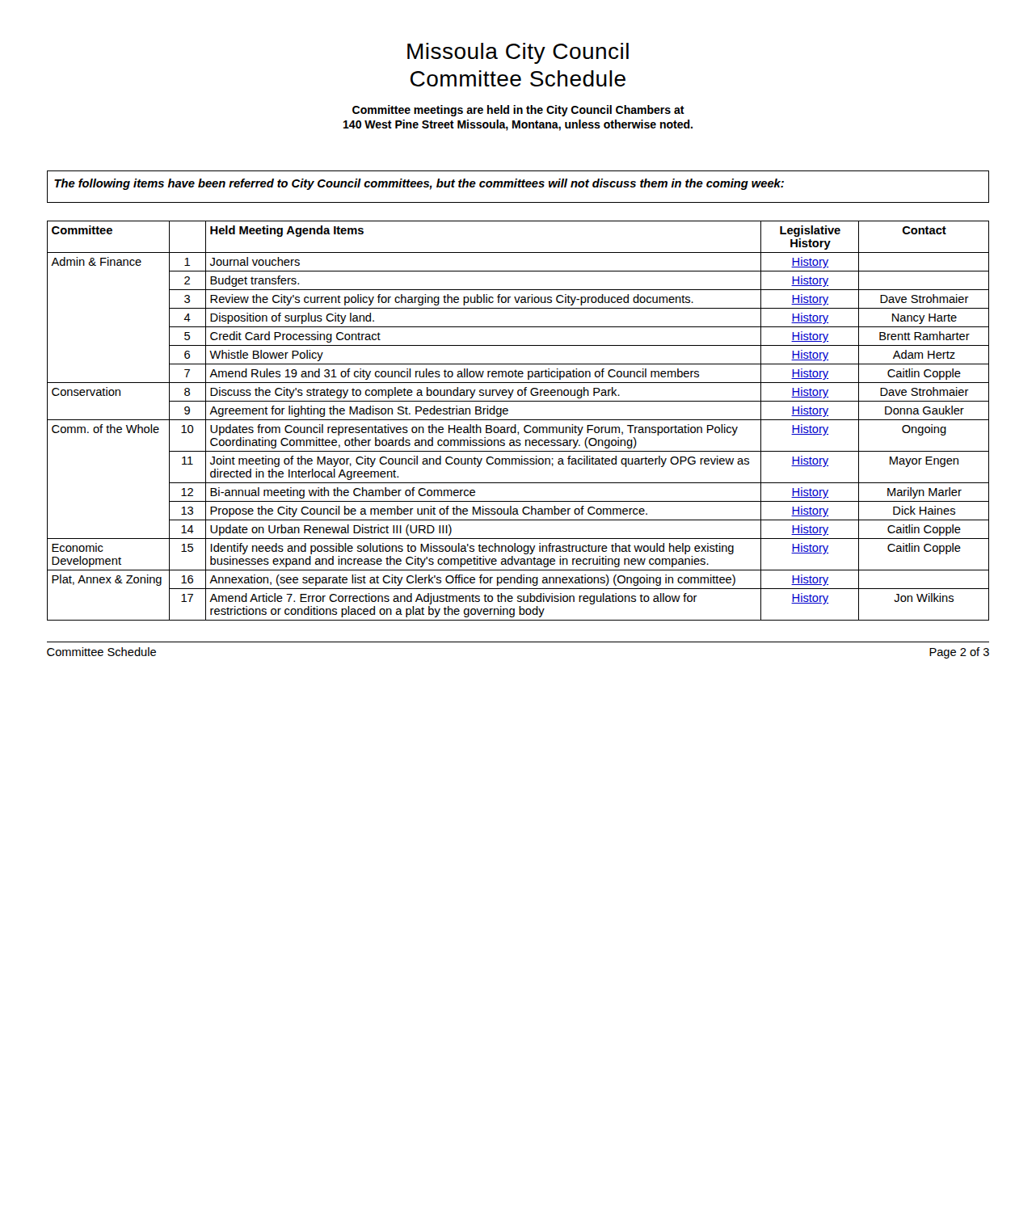Missoula City Council
Committee Schedule
Committee meetings are held in the City Council Chambers at
140 West Pine Street Missoula, Montana, unless otherwise noted.
The following items have been referred to City Council committees, but the committees will not discuss them in the coming week:
| Committee | | Held Meeting Agenda Items | Legislative History | Contact |
| --- | --- | --- | --- | --- |
| Admin & Finance | 1 | Journal vouchers | History | |
| 2 | Budget transfers. | History | |
| 3 | Review the City's current policy for charging the public for various City-produced documents. | History | Dave Strohmaier |
| 4 | Disposition of surplus City land. | History | Nancy Harte |
| 5 | Credit Card Processing Contract | History | Brentt Ramharter |
| 6 | Whistle Blower Policy | History | Adam Hertz |
| 7 | Amend Rules 19 and 31 of city council rules to allow remote participation of Council members | History | Caitlin Copple |
| Conservation | 8 | Discuss the City's strategy to complete a boundary survey of Greenough Park. | History | Dave Strohmaier |
| 9 | Agreement for lighting the Madison St. Pedestrian Bridge | History | Donna Gaukler |
| Comm. of the Whole | 10 | Updates from Council representatives on the Health Board, Community Forum, Transportation Policy Coordinating Committee, other boards and commissions as necessary. (Ongoing) | History | Ongoing |
| 11 | Joint meeting of the Mayor, City Council and County Commission; a facilitated quarterly OPG review as directed in the Interlocal Agreement. | History | Mayor Engen |
| 12 | Bi-annual meeting with the Chamber of Commerce | History | Marilyn Marler |
| 13 | Propose the City Council be a member unit of the Missoula Chamber of Commerce. | History | Dick Haines |
| 14 | Update on Urban Renewal District III (URD III) | History | Caitlin Copple |
| Economic Development | 15 | Identify needs and possible solutions to Missoula's technology infrastructure that would help existing businesses expand and increase the City's competitive advantage in recruiting new companies. | History | Caitlin Copple |
| Plat, Annex & Zoning | 16 | Annexation, (see separate list at City Clerk's Office for pending annexations) (Ongoing in committee) | History | |
| 17 | Amend Article 7. Error Corrections and Adjustments to the subdivision regulations to allow for restrictions or conditions placed on a plat by the governing body | History | Jon Wilkins |
Committee Schedule Page 2 of 3